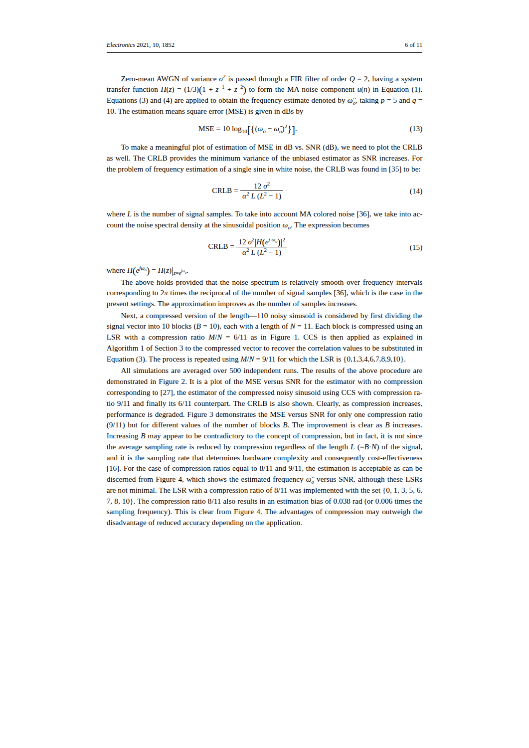Electronics 2021, 10, 1852 6 of 11
Zero-mean AWGN of variance σ2 is passed through a FIR filter of order Q = 2, having a system transfer function H(z) = (1/3)(1 + z−1 + z−2) to form the MA noise component u(n) in Equation (1). Equations (3) and (4) are applied to obtain the frequency estimate denoted by ω̂o, taking p = 5 and q = 10. The estimation means square error (MSE) is given in dBs by
MSE = 10 log10[{(ωo − ω̂o)2}].
(13)
To make a meaningful plot of estimation of MSE in dB vs. SNR (dB), we need to plot the CRLB as well. The CRLB provides the minimum variance of the unbiased estimator as SNR increases. For the problem of frequency estimation of a single sine in white noise, the CRLB was found in [35] to be:
CRLB = 12 σ2 α2 L (L2 − 1)
(14)
where L is the number of signal samples. To take into account MA colored noise [36], we take into account the noise spectral density at the sinusoidal position ωo. The expression becomes
CRLB = 12 σ2|H(ej ωo)|2 α2 L (L2 − 1)
(15)
where H(ejωo) = H(z)|z=ejωo.
The above holds provided that the noise spectrum is relatively smooth over frequency intervals corresponding to 2π times the reciprocal of the number of signal samples [36], which is the case in the present settings. The approximation improves as the number of samples increases.
Next, a compressed version of the length—110 noisy sinusoid is considered by first dividing the signal vector into 10 blocks (B = 10), each with a length of N = 11. Each block is compressed using an LSR with a compression ratio M/N = 6/11 as in Figure 1. CCS is then applied as explained in Algorithm 1 of Section 3 to the compressed vector to recover the correlation values to be substituted in Equation (3). The process is repeated using M/N = 9/11 for which the LSR is {0,1,3,4,6,7,8,9,10}.
All simulations are averaged over 500 independent runs. The results of the above procedure are demonstrated in Figure 2. It is a plot of the MSE versus SNR for the estimator with no compression corresponding to [27], the estimator of the compressed noisy sinusoid using CCS with compression ratio 9/11 and finally its 6/11 counterpart. The CRLB is also shown. Clearly, as compression increases, performance is degraded. Figure 3 demonstrates the MSE versus SNR for only one compression ratio (9/11) but for different values of the number of blocks B. The improvement is clear as B increases. Increasing B may appear to be contradictory to the concept of compression, but in fact, it is not since the average sampling rate is reduced by compression regardless of the length L (=B·N) of the signal, and it is the sampling rate that determines hardware complexity and consequently cost-effectiveness [16]. For the case of compression ratios equal to 8/11 and 9/11, the estimation is acceptable as can be discerned from Figure 4, which shows the estimated frequency ω̂o versus SNR, although these LSRs are not minimal. The LSR with a compression ratio of 8/11 was implemented with the set {0, 1, 3, 5, 6, 7, 8, 10}. The compression ratio 8/11 also results in an estimation bias of 0.038 rad (or 0.006 times the sampling frequency). This is clear from Figure 4. The advantages of compression may outweigh the disadvantage of reduced accuracy depending on the application.